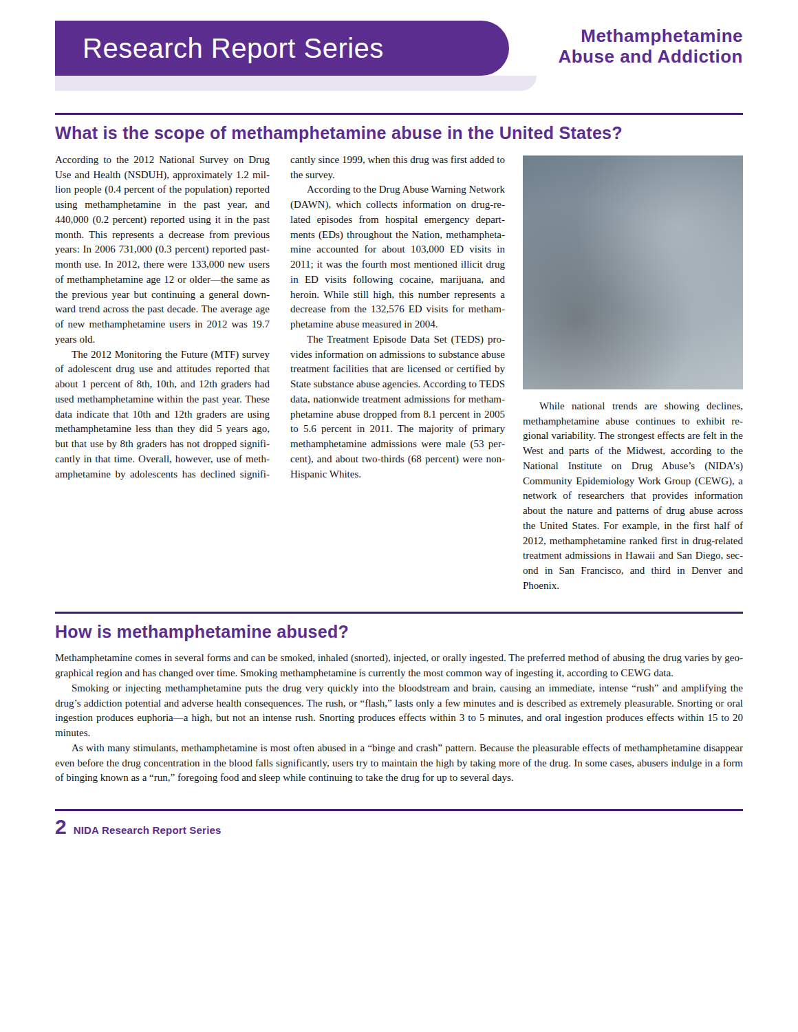Research Report Series
Methamphetamine
Abuse and Addiction
What is the scope of methamphetamine abuse in the United States?
According to the 2012 National Survey on Drug Use and Health (NSDUH), approximately 1.2 million people (0.4 percent of the population) reported using methamphetamine in the past year, and 440,000 (0.2 percent) reported using it in the past month. This represents a decrease from previous years: In 2006 731,000 (0.3 percent) reported past-month use. In 2012, there were 133,000 new users of methamphetamine age 12 or older—the same as the previous year but continuing a general downward trend across the past decade. The average age of new methamphetamine users in 2012 was 19.7 years old.
The 2012 Monitoring the Future (MTF) survey of adolescent drug use and attitudes reported that about 1 percent of 8th, 10th, and 12th graders had used methamphetamine within the past year. These data indicate that 10th and 12th graders are using methamphetamine less than they did 5 years ago, but that use by 8th graders has not dropped significantly in that time. Overall, however, use of methamphetamine by adolescents has declined significantly since 1999, when this drug was first added to the survey.
According to the Drug Abuse Warning Network (DAWN), which collects information on drug-related episodes from hospital emergency departments (EDs) throughout the Nation, methamphetamine accounted for about 103,000 ED visits in 2011; it was the fourth most mentioned illicit drug in ED visits following cocaine, marijuana, and heroin. While still high, this number represents a decrease from the 132,576 ED visits for methamphetamine abuse measured in 2004.
The Treatment Episode Data Set (TEDS) provides information on admissions to substance abuse treatment facilities that are licensed or certified by State substance abuse agencies. According to TEDS data, nationwide treatment admissions for methamphetamine abuse dropped from 8.1 percent in 2005 to 5.6 percent in 2011. The majority of primary methamphetamine admissions were male (53 percent), and about two-thirds (68 percent) were non-Hispanic Whites.
While national trends are showing declines, methamphetamine abuse continues to exhibit regional variability. The strongest effects are felt in the West and parts of the Midwest, according to the National Institute on Drug Abuse’s (NIDA’s) Community Epidemiology Work Group (CEWG), a network of researchers that provides information about the nature and patterns of drug abuse across the United States. For example, in the first half of 2012, methamphetamine ranked first in drug-related treatment admissions in Hawaii and San Diego, second in San Francisco, and third in Denver and Phoenix.
How is methamphetamine abused?
Methamphetamine comes in several forms and can be smoked, inhaled (snorted), injected, or orally ingested. The preferred method of abusing the drug varies by geographical region and has changed over time. Smoking methamphetamine is currently the most common way of ingesting it, according to CEWG data.
Smoking or injecting methamphetamine puts the drug very quickly into the bloodstream and brain, causing an immediate, intense “rush” and amplifying the drug’s addiction potential and adverse health consequences. The rush, or “flash,” lasts only a few minutes and is described as extremely pleasurable. Snorting or oral ingestion produces euphoria—a high, but not an intense rush. Snorting produces effects within 3 to 5 minutes, and oral ingestion produces effects within 15 to 20 minutes.
As with many stimulants, methamphetamine is most often abused in a “binge and crash” pattern. Because the pleasurable effects of methamphetamine disappear even before the drug concentration in the blood falls significantly, users try to maintain the high by taking more of the drug. In some cases, abusers indulge in a form of binging known as a “run,” foregoing food and sleep while continuing to take the drug for up to several days.
2 NIDA Research Report Series